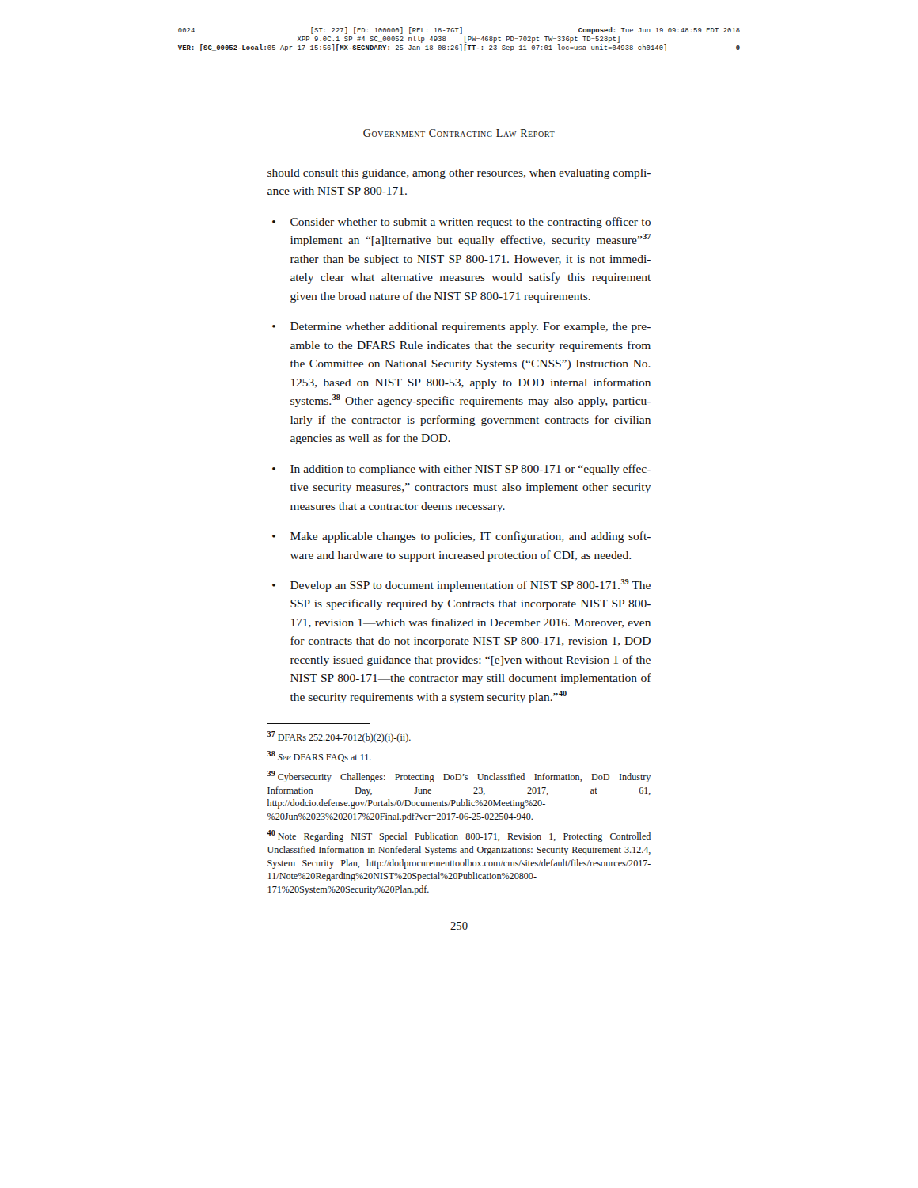0024 [ST: 227] [ED: 100000] [REL: 18-7GT] Composed: Tue Jun 19 09:48:59 EDT 2018
XPP 9.0C.1 SP #4 SC_00052 nllp 4938 [PW=468pt PD=702pt TW=336pt TD=528pt]
VER: [SC_00052-Local: 05 Apr 17 15:56][MX-SECNDARY: 25 Jan 18 08:26][TT-: 23 Sep 11 07:01 loc=usa unit=04938-ch0140] 0
Government Contracting Law Report
should consult this guidance, among other resources, when evaluating compliance with NIST SP 800-171.
Consider whether to submit a written request to the contracting officer to implement an “[a]lternative but equally effective, security measure”37 rather than be subject to NIST SP 800-171. However, it is not immediately clear what alternative measures would satisfy this requirement given the broad nature of the NIST SP 800-171 requirements.
Determine whether additional requirements apply. For example, the preamble to the DFARS Rule indicates that the security requirements from the Committee on National Security Systems (“CNSS”) Instruction No. 1253, based on NIST SP 800-53, apply to DOD internal information systems.38 Other agency-specific requirements may also apply, particularly if the contractor is performing government contracts for civilian agencies as well as for the DOD.
In addition to compliance with either NIST SP 800-171 or “equally effective security measures,” contractors must also implement other security measures that a contractor deems necessary.
Make applicable changes to policies, IT configuration, and adding software and hardware to support increased protection of CDI, as needed.
Develop an SSP to document implementation of NIST SP 800-171.39 The SSP is specifically required by Contracts that incorporate NIST SP 800-171, revision 1—which was finalized in December 2016. Moreover, even for contracts that do not incorporate NIST SP 800-171, revision 1, DOD recently issued guidance that provides: “[e]ven without Revision 1 of the NIST SP 800-171—the contractor may still document implementation of the security requirements with a system security plan.”40
37 DFARs 252.204-7012(b)(2)(i)-(ii).
38 See DFARS FAQs at 11.
39 Cybersecurity Challenges: Protecting DoD’s Unclassified Information, DoD Industry Information Day, June 23, 2017, at 61, http://dodcio.defense.gov/Portals/0/Documents/Public%20Meeting%20-%20Jun%2023%202017%20Final.pdf?ver=2017-06-25-022504-940.
40 Note Regarding NIST Special Publication 800-171, Revision 1, Protecting Controlled Unclassified Information in Nonfederal Systems and Organizations: Security Requirement 3.12.4, System Security Plan, http://dodprocurementtoolbox.com/cms/sites/default/files/resources/2017-11/Note%20Regarding%20NIST%20Special%20Publication%20800-171%20System%20Security%20Plan.pdf.
250